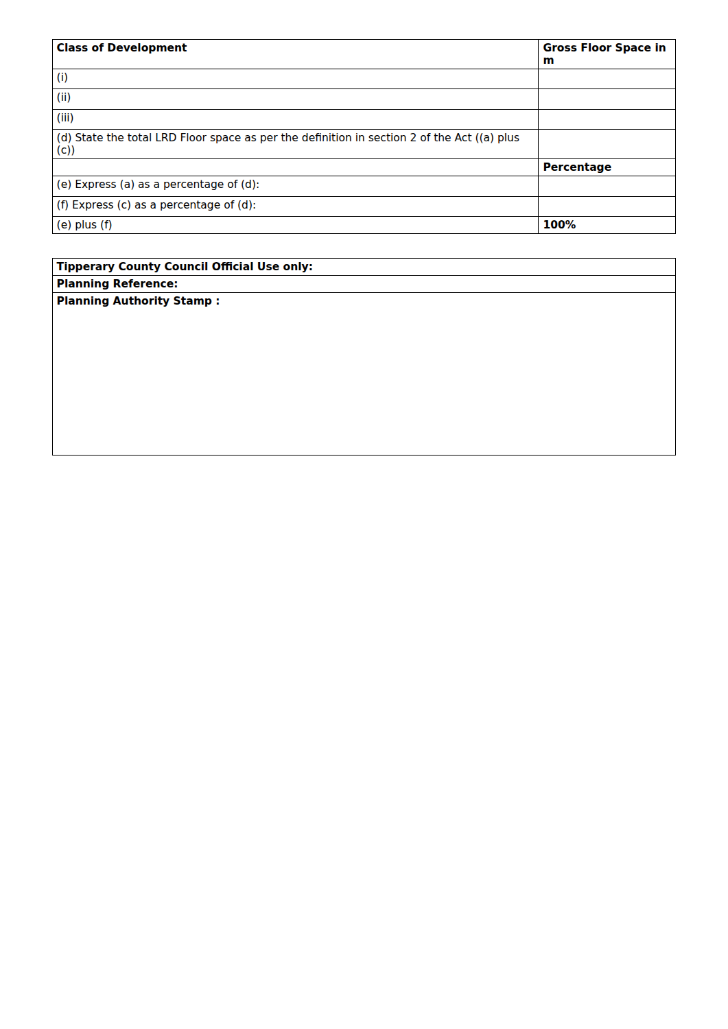| Class of Development | Gross Floor Space in m |
| --- | --- |
| (i) | |
| (ii) | |
| (iii) | |
| (d) State the total LRD Floor space as per the definition in section 2 of the Act ((a) plus (c)) | |
| | Percentage |
| (e) Express (a) as a percentage of (d): | |
| (f) Express (c) as a percentage of (d): | |
| (e) plus (f) | 100% |
| Tipperary County Council Official Use only: |
| Planning Reference: |
| Planning Authority Stamp : |